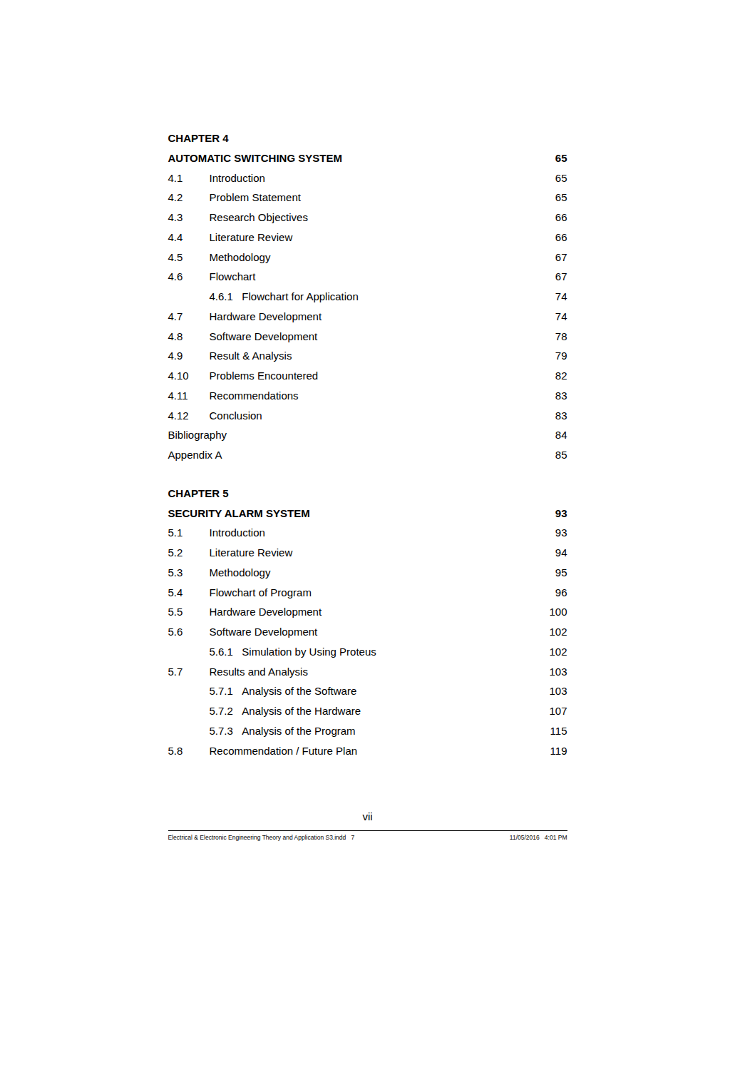| CHAPTER 4 | |
| AUTOMATIC SWITCHING SYSTEM | 65 |
| 4.1 | Introduction | 65 |
| 4.2 | Problem Statement | 65 |
| 4.3 | Research Objectives | 66 |
| 4.4 | Literature Review | 66 |
| 4.5 | Methodology | 67 |
| 4.6 | Flowchart | 67 |
| | 4.6.1 Flowchart for Application | 74 |
| 4.7 | Hardware Development | 74 |
| 4.8 | Software Development | 78 |
| 4.9 | Result & Analysis | 79 |
| 4.10 | Problems Encountered | 82 |
| 4.11 | Recommendations | 83 |
| 4.12 | Conclusion | 83 |
| Bibliography | 84 |
| Appendix A | 85 |
| CHAPTER 5 | |
| SECURITY ALARM SYSTEM | 93 |
| 5.1 | Introduction | 93 |
| 5.2 | Literature Review | 94 |
| 5.3 | Methodology | 95 |
| 5.4 | Flowchart of Program | 96 |
| 5.5 | Hardware Development | 100 |
| 5.6 | Software Development | 102 |
| | 5.6.1 Simulation by Using Proteus | 102 |
| 5.7 | Results and Analysis | 103 |
| | 5.7.1 Analysis of the Software | 103 |
| | 5.7.2 Analysis of the Hardware | 107 |
| | 5.7.3 Analysis of the Program | 115 |
| 5.8 | Recommendation / Future Plan | 119 |
vii
Electrical & Electronic Engineering Theory and Application S3.indd 7 11/05/2016 4:01 PM